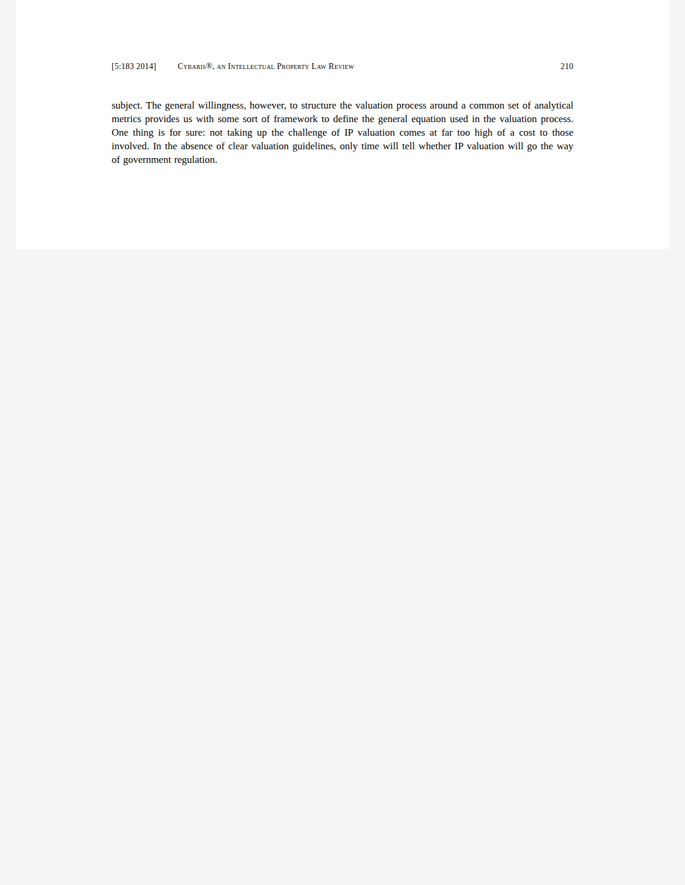[5:183 2014] Cybaris®, an Intellectual Property Law Review 210
subject. The general willingness, however, to structure the valuation process around a common set of analytical metrics provides us with some sort of framework to define the general equation used in the valuation process. One thing is for sure: not taking up the challenge of IP valuation comes at far too high of a cost to those involved. In the absence of clear valuation guidelines, only time will tell whether IP valuation will go the way of government regulation.